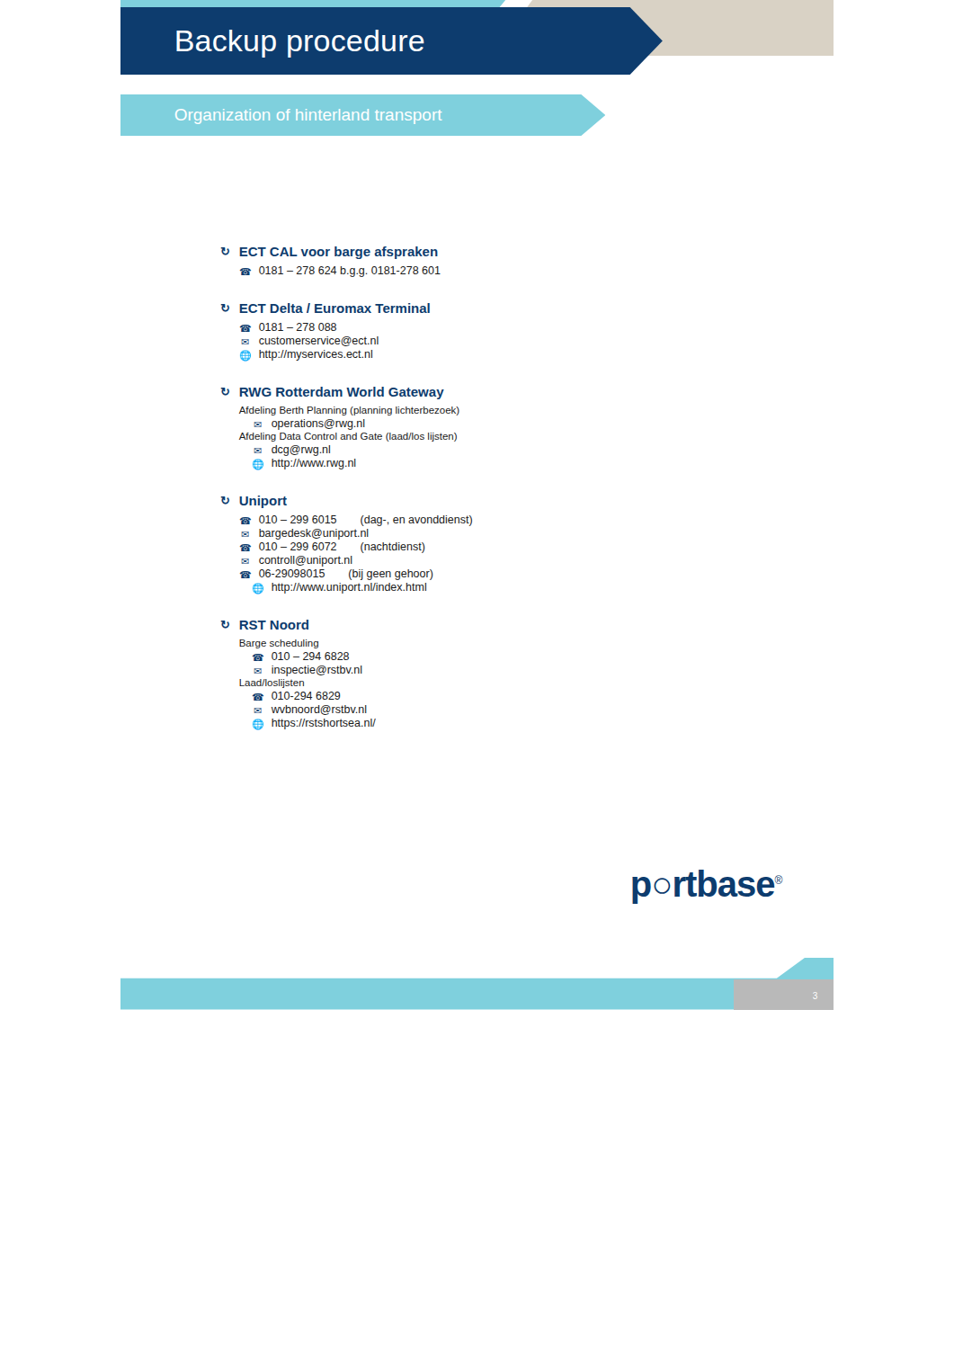Backup procedure
Organization of hinterland transport
↻ECT CAL voor barge afspraken
☎0181 – 278 624 b.g.g. 0181-278 601
↻ECT Delta / Euromax Terminal
☎0181 – 278 088
✉customerservice@ect.nl
🌐http://myservices.ect.nl
↻RWG Rotterdam World Gateway
Afdeling Berth Planning (planning lichterbezoek)
✉operations@rwg.nl
Afdeling Data Control and Gate (laad/los lijsten)
✉dcg@rwg.nl
🌐http://www.rwg.nl
↻Uniport
☎010 – 299 6015(dag-, en avonddienst)
✉bargedesk@uniport.nl
☎010 – 299 6072(nachtdienst)
✉controll@uniport.nl
☎06-29098015(bij geen gehoor)
🌐http://www.uniport.nl/index.html
↻RST Noord
Barge scheduling
☎010 – 294 6828
✉inspectie@rstbv.nl
Laad/loslijsten
☎010-294 6829
✉wvbnoord@rstbv.nl
🌐https://rstshortsea.nl/
p○rtbase®
3